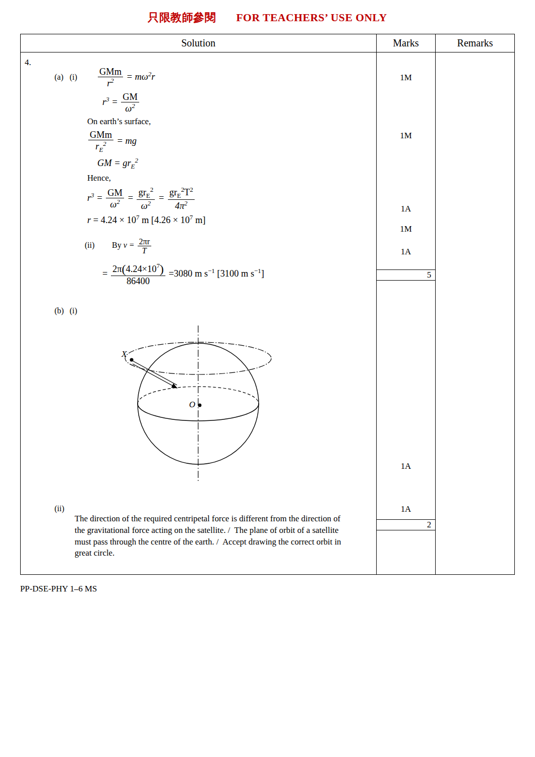只限教師參閱 FOR TEACHERS’ USE ONLY
| Solution | Marks | Remarks |
| --- | --- | --- |
| 4. (a) (i) GMm r 2 = mω 2 r r 3 = GM ω 2 On earth’s surface, GMm r E 2 = mg GM = gr E 2 Hence, r 3 = GM ω 2 = gr E 2 ω 2 = gr E 2 T 2 4π 2 r = 4.24 × 10 7 m [4.26 × 10 7 m] (ii) By v = 2πr T = 2π ( 4.24×10 7 ) 86400 =3080 m s −1 [3100 m s −1 ] (b) (i) X O (ii) The direction of the required centripetal force is different from the direction of the gravitational force acting on the satellite. / The plane of orbit of a satellite must pass through the centre of the earth. / Accept drawing the correct orbit in great circle. | 1M 1M 1A 1M 1A 5 1A 1A 2 | |
PP-DSE-PHY 1–6 MS